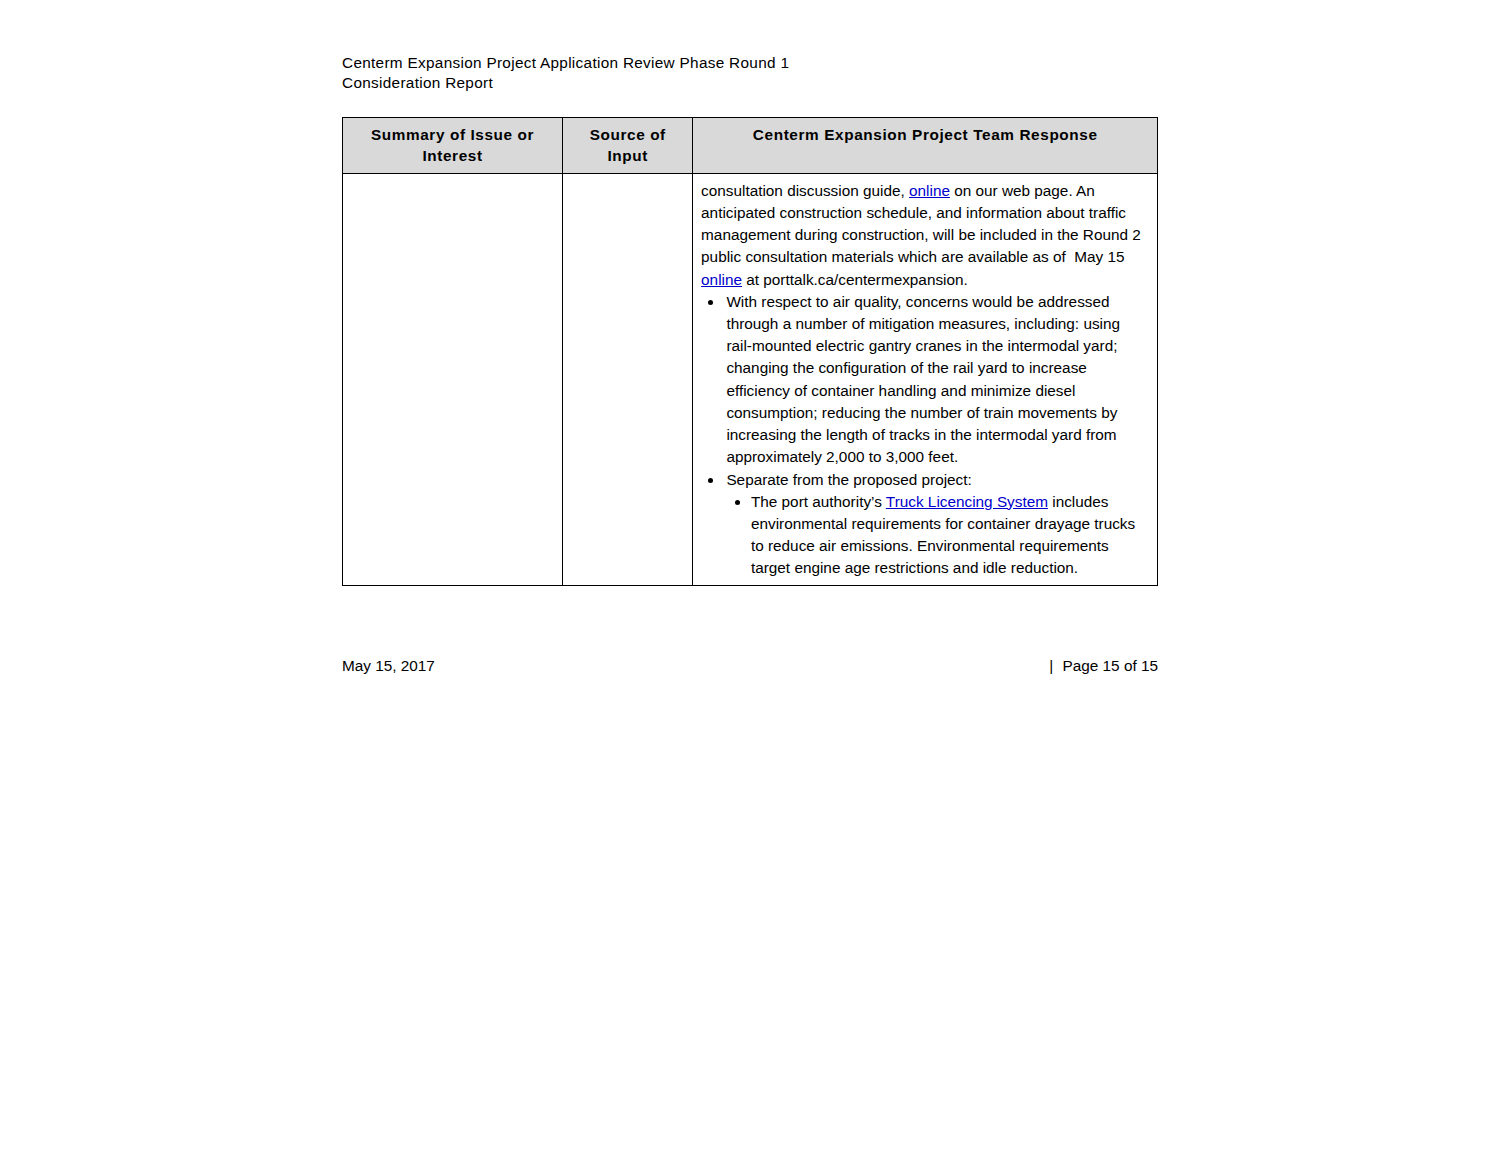Centerm Expansion Project Application Review Phase Round 1
Consideration Report
| Summary of Issue or Interest | Source of Input | Centerm Expansion Project Team Response |
| --- | --- | --- |
| | | consultation discussion guide, online on our web page. An anticipated construction schedule, and information about traffic management during construction, will be included in the Round 2 public consultation materials which are available as of May 15 online at porttalk.ca/centermexpansion. With respect to air quality, concerns would be addressed through a number of mitigation measures, including: using rail-mounted electric gantry cranes in the intermodal yard; changing the configuration of the rail yard to increase efficiency of container handling and minimize diesel consumption; reducing the number of train movements by increasing the length of tracks in the intermodal yard from approximately 2,000 to 3,000 feet. Separate from the proposed project: The port authority’s Truck Licencing System includes environmental requirements for container drayage trucks to reduce air emissions. Environmental requirements target engine age restrictions and idle reduction. |
May 15, 2017
|Page 15 of 15